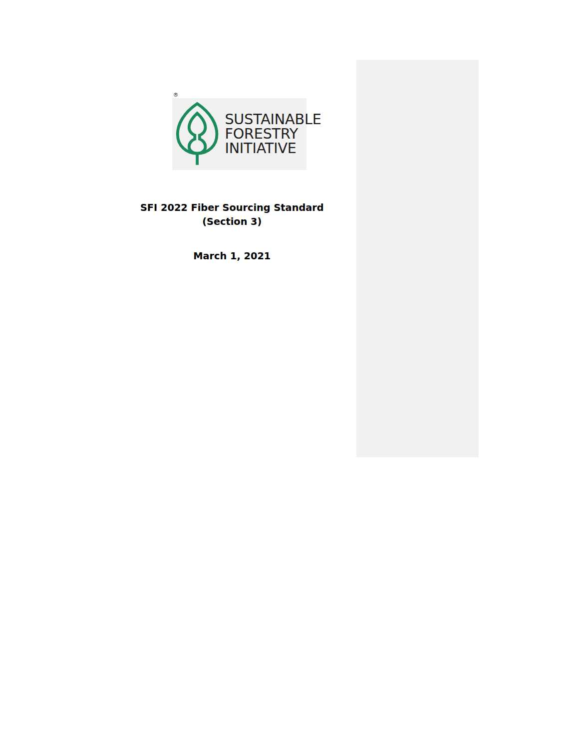®
SUSTAINABLE
FORESTRY
INITIATIVE
SFI 2022 Fiber Sourcing Standard
(Section 3) March 1, 2021